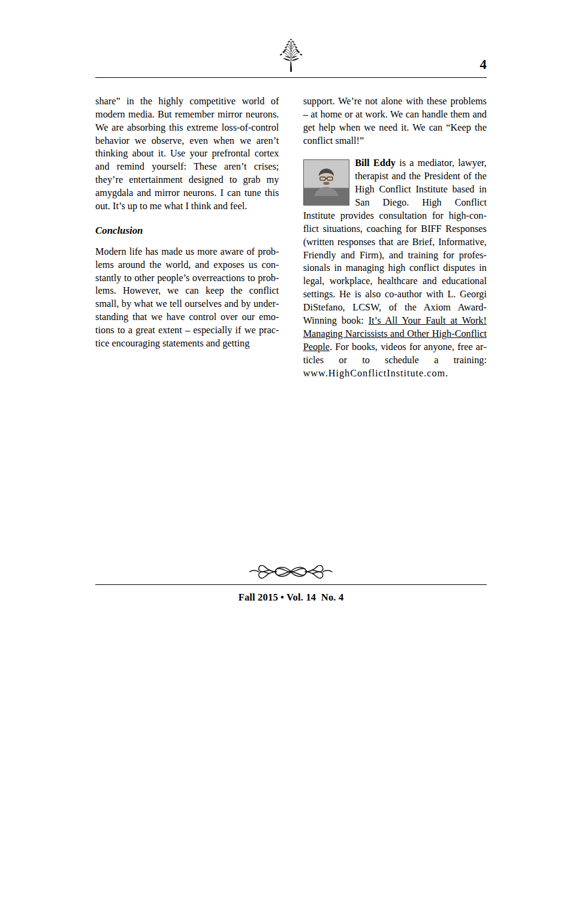4
share” in the highly competitive world of modern media. But remember mirror neurons. We are absorbing this extreme loss-of-control behavior we observe, even when we aren’t thinking about it. Use your prefrontal cortex and remind yourself: These aren’t crises; they’re entertainment designed to grab my amygdala and mirror neurons. I can tune this out. It’s up to me what I think and feel.
Conclusion
Modern life has made us more aware of problems around the world, and exposes us constantly to other people’s overreactions to problems. However, we can keep the conflict small, by what we tell ourselves and by understanding that we have control over our emotions to a great extent – especially if we practice encouraging statements and getting
support. We’re not alone with these problems – at home or at work. We can handle them and get help when we need it. We can “Keep the conflict small!”
Bill Eddy is a mediator, lawyer, therapist and the President of the High Conflict Institute based in San Diego. High Conflict Institute provides consultation for high-conflict situations, coaching for BIFF Responses (written responses that are Brief, Informative, Friendly and Firm), and training for professionals in managing high conflict disputes in legal, workplace, healthcare and educational settings. He is also co-author with L. Georgi DiStefano, LCSW, of the Axiom Award-Winning book: It’s All Your Fault at Work! Managing Narcissists and Other High-Conflict People. For books, videos for anyone, free articles or to schedule a training: www.HighConflictInstitute.com.
Fall 2015 • Vol. 14 No. 4